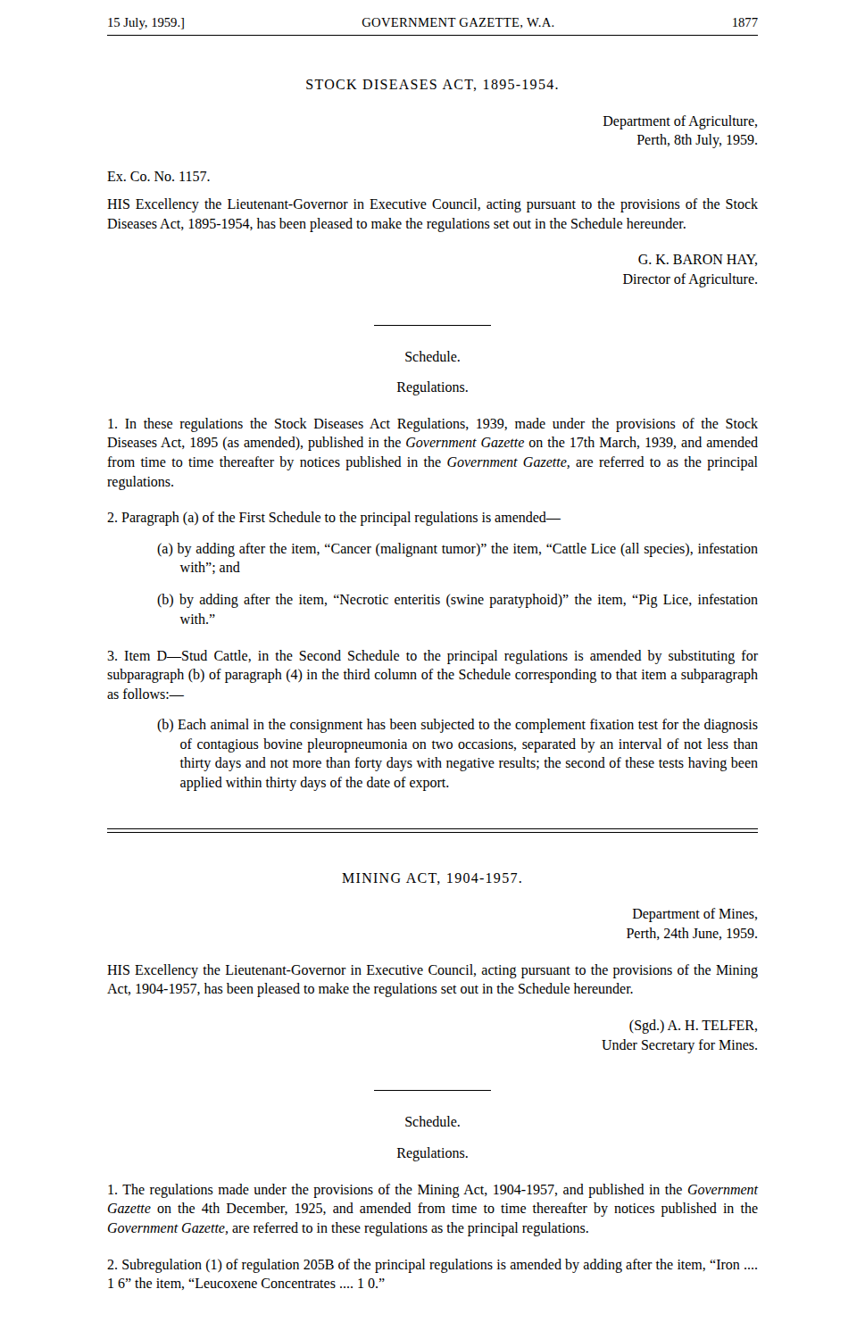15 July, 1959.] GOVERNMENT GAZETTE, W.A. 1877
STOCK DISEASES ACT, 1895-1954.
Department of Agriculture,
Perth, 8th July, 1959.
Ex. Co. No. 1157.
HIS Excellency the Lieutenant-Governor in Executive Council, acting pursuant to the provisions of the Stock Diseases Act, 1895-1954, has been pleased to make the regulations set out in the Schedule hereunder.
G. K. BARON HAY,
Director of Agriculture.
Schedule.
Regulations.
1. In these regulations the Stock Diseases Act Regulations, 1939, made under the provisions of the Stock Diseases Act, 1895 (as amended), published in the Government Gazette on the 17th March, 1939, and amended from time to time thereafter by notices published in the Government Gazette, are referred to as the principal regulations.
2. Paragraph (a) of the First Schedule to the principal regulations is amended—
(a) by adding after the item, “Cancer (malignant tumor)” the item, “Cattle Lice (all species), infestation with”; and
(b) by adding after the item, “Necrotic enteritis (swine paratyphoid)” the item, “Pig Lice, infestation with.”
3. Item D—Stud Cattle, in the Second Schedule to the principal regulations is amended by substituting for subparagraph (b) of paragraph (4) in the third column of the Schedule corresponding to that item a subparagraph as follows:—
(b) Each animal in the consignment has been subjected to the complement fixation test for the diagnosis of contagious bovine pleuropneumonia on two occasions, separated by an interval of not less than thirty days and not more than forty days with negative results; the second of these tests having been applied within thirty days of the date of export.
MINING ACT, 1904-1957.
Department of Mines,
Perth, 24th June, 1959.
HIS Excellency the Lieutenant-Governor in Executive Council, acting pursuant to the provisions of the Mining Act, 1904-1957, has been pleased to make the regulations set out in the Schedule hereunder.
(Sgd.) A. H. TELFER,
Under Secretary for Mines.
Schedule.
Regulations.
1. The regulations made under the provisions of the Mining Act, 1904-1957, and published in the Government Gazette on the 4th December, 1925, and amended from time to time thereafter by notices published in the Government Gazette, are referred to in these regulations as the principal regulations.
2. Subregulation (1) of regulation 205B of the principal regulations is amended by adding after the item, “Iron .... 1 6” the item, “Leucoxene Concentrates .... 1 0.”